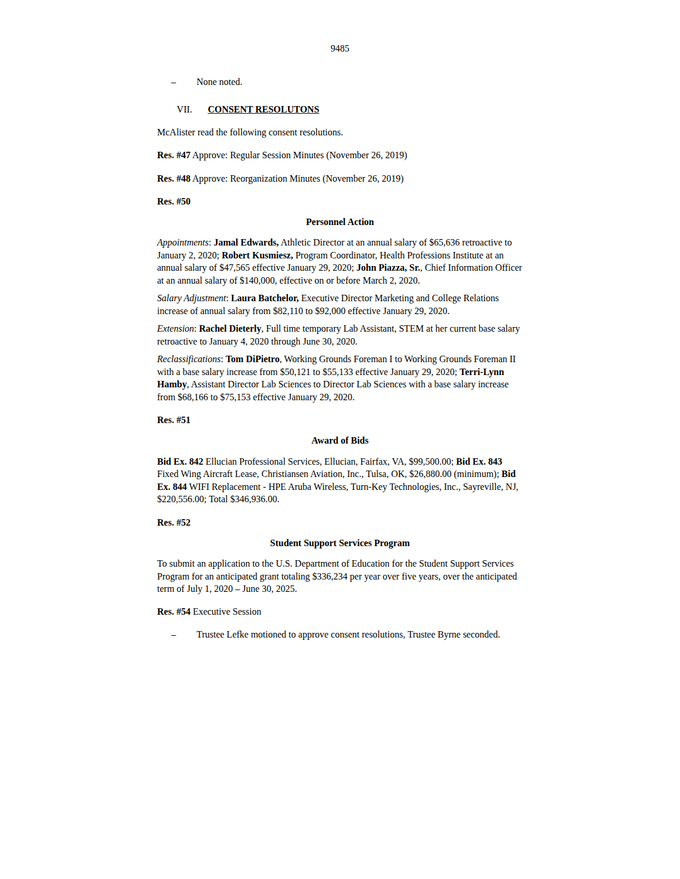9485
– None noted.
VII. CONSENT RESOLUTONS
McAlister read the following consent resolutions.
Res. #47 Approve: Regular Session Minutes (November 26, 2019)
Res. #48 Approve: Reorganization Minutes (November 26, 2019)
Res. #50
Personnel Action
Appointments: Jamal Edwards, Athletic Director at an annual salary of $65,636 retroactive to January 2, 2020; Robert Kusmiesz, Program Coordinator, Health Professions Institute at an annual salary of $47,565 effective January 29, 2020; John Piazza, Sr., Chief Information Officer at an annual salary of $140,000, effective on or before March 2, 2020.
Salary Adjustment: Laura Batchelor, Executive Director Marketing and College Relations increase of annual salary from $82,110 to $92,000 effective January 29, 2020.
Extension: Rachel Dieterly, Full time temporary Lab Assistant, STEM at her current base salary retroactive to January 4, 2020 through June 30, 2020.
Reclassifications: Tom DiPietro, Working Grounds Foreman I to Working Grounds Foreman II with a base salary increase from $50,121 to $55,133 effective January 29, 2020; Terri-Lynn Hamby, Assistant Director Lab Sciences to Director Lab Sciences with a base salary increase from $68,166 to $75,153 effective January 29, 2020.
Res. #51
Award of Bids
Bid Ex. 842 Ellucian Professional Services, Ellucian, Fairfax, VA, $99,500.00; Bid Ex. 843 Fixed Wing Aircraft Lease, Christiansen Aviation, Inc., Tulsa, OK, $26,880.00 (minimum); Bid Ex. 844 WIFI Replacement - HPE Aruba Wireless, Turn-Key Technologies, Inc., Sayreville, NJ, $220,556.00; Total $346,936.00.
Res. #52
Student Support Services Program
To submit an application to the U.S. Department of Education for the Student Support Services Program for an anticipated grant totaling $336,234 per year over five years, over the anticipated term of July 1, 2020 – June 30, 2025.
Res. #54 Executive Session
– Trustee Lefke motioned to approve consent resolutions, Trustee Byrne seconded.